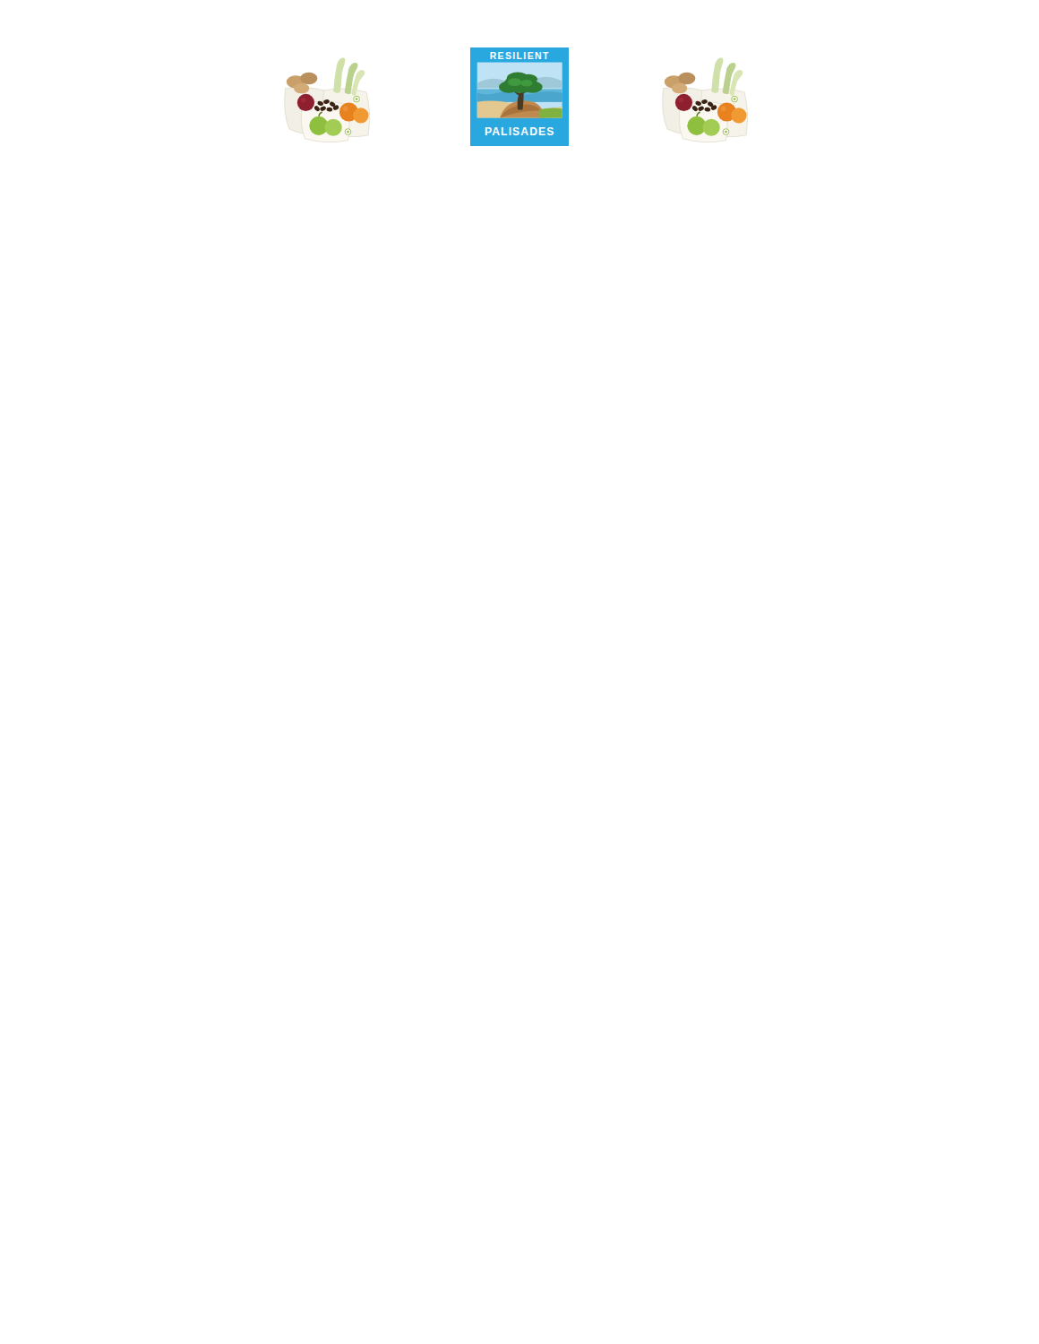RESILIENT PALISADES